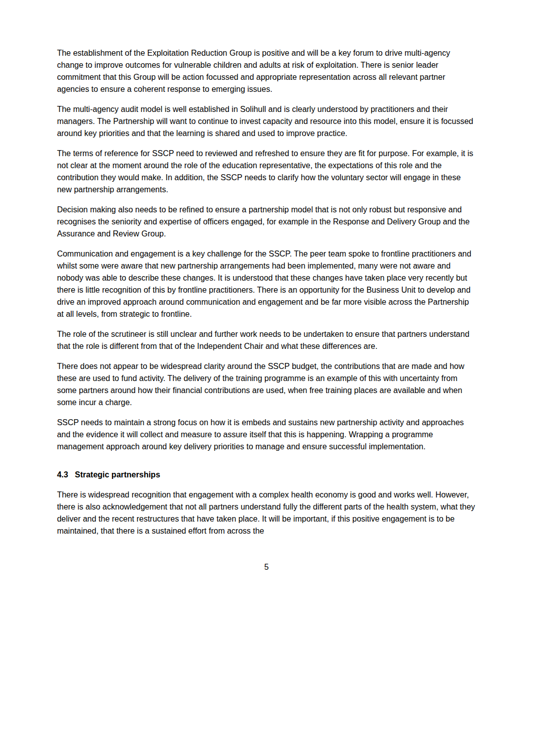The establishment of the Exploitation Reduction Group is positive and will be a key forum to drive multi-agency change to improve outcomes for vulnerable children and adults at risk of exploitation. There is senior leader commitment that this Group will be action focussed and appropriate representation across all relevant partner agencies to ensure a coherent response to emerging issues.
The multi-agency audit model is well established in Solihull and is clearly understood by practitioners and their managers. The Partnership will want to continue to invest capacity and resource into this model, ensure it is focussed around key priorities and that the learning is shared and used to improve practice.
The terms of reference for SSCP need to reviewed and refreshed to ensure they are fit for purpose. For example, it is not clear at the moment around the role of the education representative, the expectations of this role and the contribution they would make. In addition, the SSCP needs to clarify how the voluntary sector will engage in these new partnership arrangements.
Decision making also needs to be refined to ensure a partnership model that is not only robust but responsive and recognises the seniority and expertise of officers engaged, for example in the Response and Delivery Group and the Assurance and Review Group.
Communication and engagement is a key challenge for the SSCP. The peer team spoke to frontline practitioners and whilst some were aware that new partnership arrangements had been implemented, many were not aware and nobody was able to describe these changes. It is understood that these changes have taken place very recently but there is little recognition of this by frontline practitioners. There is an opportunity for the Business Unit to develop and drive an improved approach around communication and engagement and be far more visible across the Partnership at all levels, from strategic to frontline.
The role of the scrutineer is still unclear and further work needs to be undertaken to ensure that partners understand that the role is different from that of the Independent Chair and what these differences are.
There does not appear to be widespread clarity around the SSCP budget, the contributions that are made and how these are used to fund activity. The delivery of the training programme is an example of this with uncertainty from some partners around how their financial contributions are used, when free training places are available and when some incur a charge.
SSCP needs to maintain a strong focus on how it is embeds and sustains new partnership activity and approaches and the evidence it will collect and measure to assure itself that this is happening. Wrapping a programme management approach around key delivery priorities to manage and ensure successful implementation.
4.3 Strategic partnerships
There is widespread recognition that engagement with a complex health economy is good and works well. However, there is also acknowledgement that not all partners understand fully the different parts of the health system, what they deliver and the recent restructures that have taken place. It will be important, if this positive engagement is to be maintained, that there is a sustained effort from across the
5